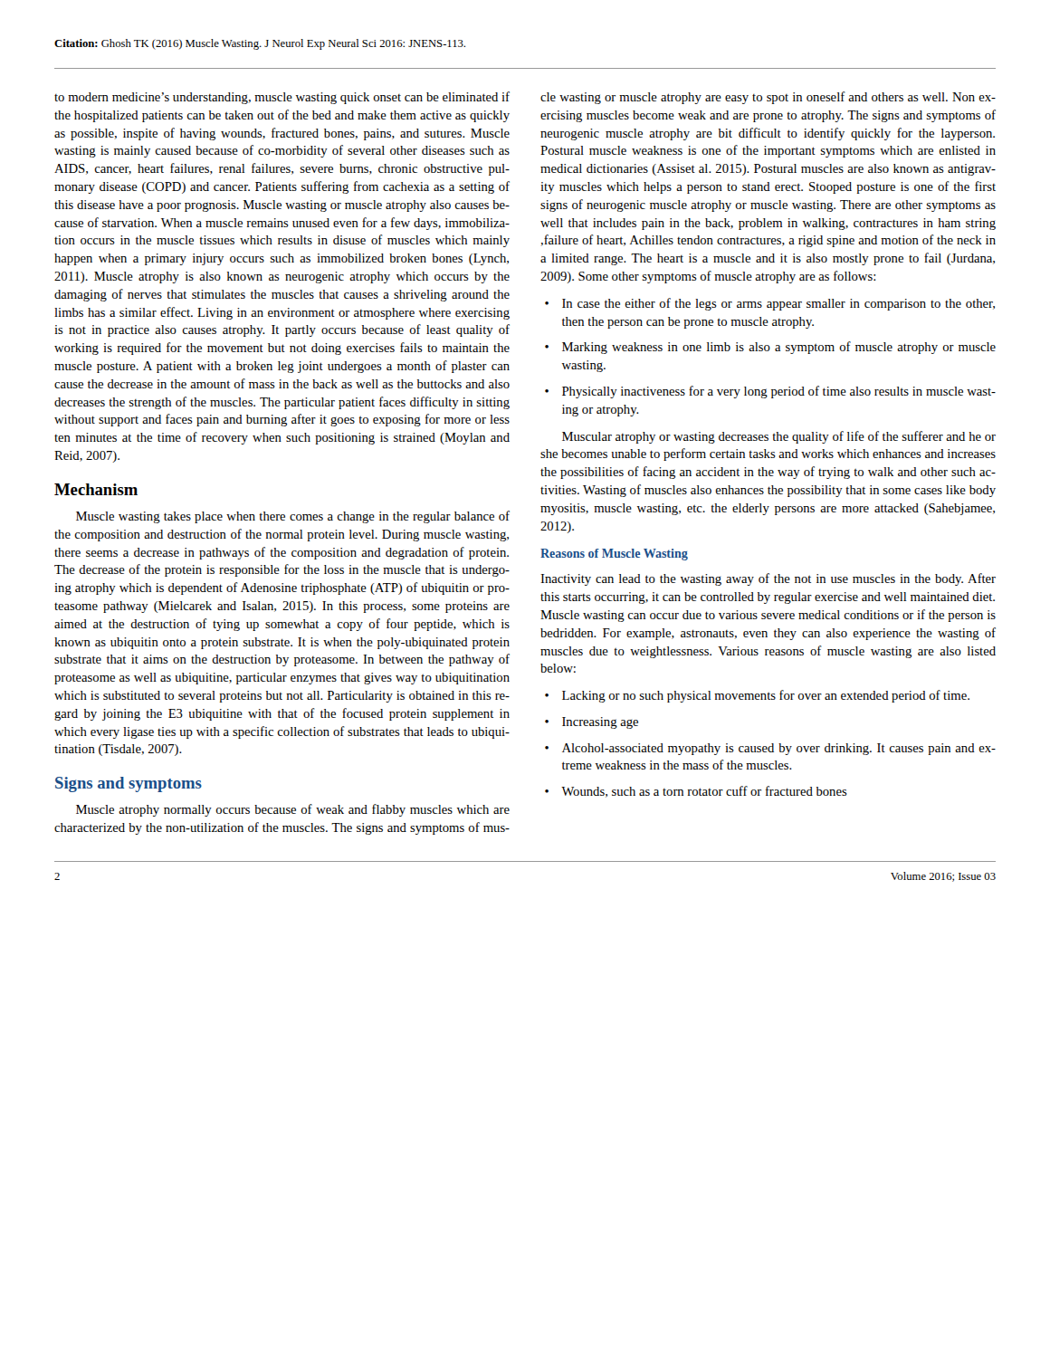Citation: Ghosh TK (2016) Muscle Wasting. J Neurol Exp Neural Sci 2016: JNENS-113.
to modern medicine’s understanding, muscle wasting quick onset can be eliminated if the hospitalized patients can be taken out of the bed and make them active as quickly as possible, inspite of having wounds, fractured bones, pains, and sutures. Muscle wasting is mainly caused because of co-morbidity of several other diseases such as AIDS, cancer, heart failures, renal failures, severe burns, chronic obstructive pulmonary disease (COPD) and cancer. Patients suffering from cachexia as a setting of this disease have a poor prognosis. Muscle wasting or muscle atrophy also causes because of starvation. When a muscle remains unused even for a few days, immobilization occurs in the muscle tissues which results in disuse of muscles which mainly happen when a primary injury occurs such as immobilized broken bones (Lynch, 2011). Muscle atrophy is also known as neurogenic atrophy which occurs by the damaging of nerves that stimulates the muscles that causes a shriveling around the limbs has a similar effect. Living in an environment or atmosphere where exercising is not in practice also causes atrophy. It partly occurs because of least quality of working is required for the movement but not doing exercises fails to maintain the muscle posture. A patient with a broken leg joint undergoes a month of plaster can cause the decrease in the amount of mass in the back as well as the buttocks and also decreases the strength of the muscles. The particular patient faces difficulty in sitting without support and faces pain and burning after it goes to exposing for more or less ten minutes at the time of recovery when such positioning is strained (Moylan and Reid, 2007).
Mechanism
Muscle wasting takes place when there comes a change in the regular balance of the composition and destruction of the normal protein level. During muscle wasting, there seems a decrease in pathways of the composition and degradation of protein. The decrease of the protein is responsible for the loss in the muscle that is undergoing atrophy which is dependent of Adenosine triphosphate (ATP) of ubiquitin or proteasome pathway (Mielcarek and Isalan, 2015). In this process, some proteins are aimed at the destruction of tying up somewhat a copy of four peptide, which is known as ubiquitin onto a protein substrate. It is when the poly-ubiquinated protein substrate that it aims on the destruction by proteasome. In between the pathway of proteasome as well as ubiquitine, particular enzymes that gives way to ubiquitination which is substituted to several proteins but not all. Particularity is obtained in this regard by joining the E3 ubiquitine with that of the focused protein supplement in which every ligase ties up with a specific collection of substrates that leads to ubiquitination (Tisdale, 2007).
Signs and symptoms
Muscle atrophy normally occurs because of weak and flabby muscles which are characterized by the non-utilization of the muscles. The signs and symptoms of muscle wasting or muscle atrophy are easy to spot in oneself and others as well. Non exercising muscles become weak and are prone to atrophy. The signs and symptoms of neurogenic muscle atrophy are bit difficult to identify quickly for the layperson. Postural muscle weakness is one of the important symptoms which are enlisted in medical dictionaries (Assiset al. 2015). Postural muscles are also known as antigravity muscles which helps a person to stand erect. Stooped posture is one of the first signs of neurogenic muscle atrophy or muscle wasting. There are other symptoms as well that includes pain in the back, problem in walking, contractures in ham string ,failure of heart, Achilles tendon contractures, a rigid spine and motion of the neck in a limited range. The heart is a muscle and it is also mostly prone to fail (Jurdana, 2009). Some other symptoms of muscle atrophy are as follows:
In case the either of the legs or arms appear smaller in comparison to the other, then the person can be prone to muscle atrophy.
Marking weakness in one limb is also a symptom of muscle atrophy or muscle wasting.
Physically inactiveness for a very long period of time also results in muscle wasting or atrophy.
Muscular atrophy or wasting decreases the quality of life of the sufferer and he or she becomes unable to perform certain tasks and works which enhances and increases the possibilities of facing an accident in the way of trying to walk and other such activities. Wasting of muscles also enhances the possibility that in some cases like body myositis, muscle wasting, etc. the elderly persons are more attacked (Sahebjamee, 2012).
Reasons of Muscle Wasting
Inactivity can lead to the wasting away of the not in use muscles in the body. After this starts occurring, it can be controlled by regular exercise and well maintained diet. Muscle wasting can occur due to various severe medical conditions or if the person is bedridden. For example, astronauts, even they can also experience the wasting of muscles due to weightlessness. Various reasons of muscle wasting are also listed below:
Lacking or no such physical movements for over an extended period of time.
Increasing age
Alcohol-associated myopathy is caused by over drinking. It causes pain and extreme weakness in the mass of the muscles.
Wounds, such as a torn rotator cuff or fractured bones
2 Volume 2016; Issue 03